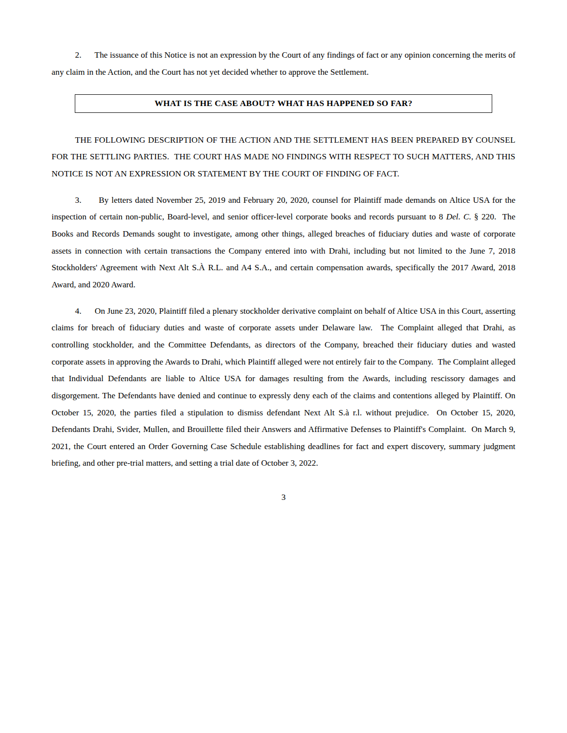2. The issuance of this Notice is not an expression by the Court of any findings of fact or any opinion concerning the merits of any claim in the Action, and the Court has not yet decided whether to approve the Settlement.
WHAT IS THE CASE ABOUT? WHAT HAS HAPPENED SO FAR?
THE FOLLOWING DESCRIPTION OF THE ACTION AND THE SETTLEMENT HAS BEEN PREPARED BY COUNSEL FOR THE SETTLING PARTIES. THE COURT HAS MADE NO FINDINGS WITH RESPECT TO SUCH MATTERS, AND THIS NOTICE IS NOT AN EXPRESSION OR STATEMENT BY THE COURT OF FINDING OF FACT.
3. By letters dated November 25, 2019 and February 20, 2020, counsel for Plaintiff made demands on Altice USA for the inspection of certain non-public, Board-level, and senior officer-level corporate books and records pursuant to 8 Del. C. § 220. The Books and Records Demands sought to investigate, among other things, alleged breaches of fiduciary duties and waste of corporate assets in connection with certain transactions the Company entered into with Drahi, including but not limited to the June 7, 2018 Stockholders' Agreement with Next Alt S.À R.L. and A4 S.A., and certain compensation awards, specifically the 2017 Award, 2018 Award, and 2020 Award.
4. On June 23, 2020, Plaintiff filed a plenary stockholder derivative complaint on behalf of Altice USA in this Court, asserting claims for breach of fiduciary duties and waste of corporate assets under Delaware law. The Complaint alleged that Drahi, as controlling stockholder, and the Committee Defendants, as directors of the Company, breached their fiduciary duties and wasted corporate assets in approving the Awards to Drahi, which Plaintiff alleged were not entirely fair to the Company. The Complaint alleged that Individual Defendants are liable to Altice USA for damages resulting from the Awards, including rescissory damages and disgorgement. The Defendants have denied and continue to expressly deny each of the claims and contentions alleged by Plaintiff. On October 15, 2020, the parties filed a stipulation to dismiss defendant Next Alt S.à r.l. without prejudice. On October 15, 2020, Defendants Drahi, Svider, Mullen, and Brouillette filed their Answers and Affirmative Defenses to Plaintiff's Complaint. On March 9, 2021, the Court entered an Order Governing Case Schedule establishing deadlines for fact and expert discovery, summary judgment briefing, and other pre-trial matters, and setting a trial date of October 3, 2022.
3